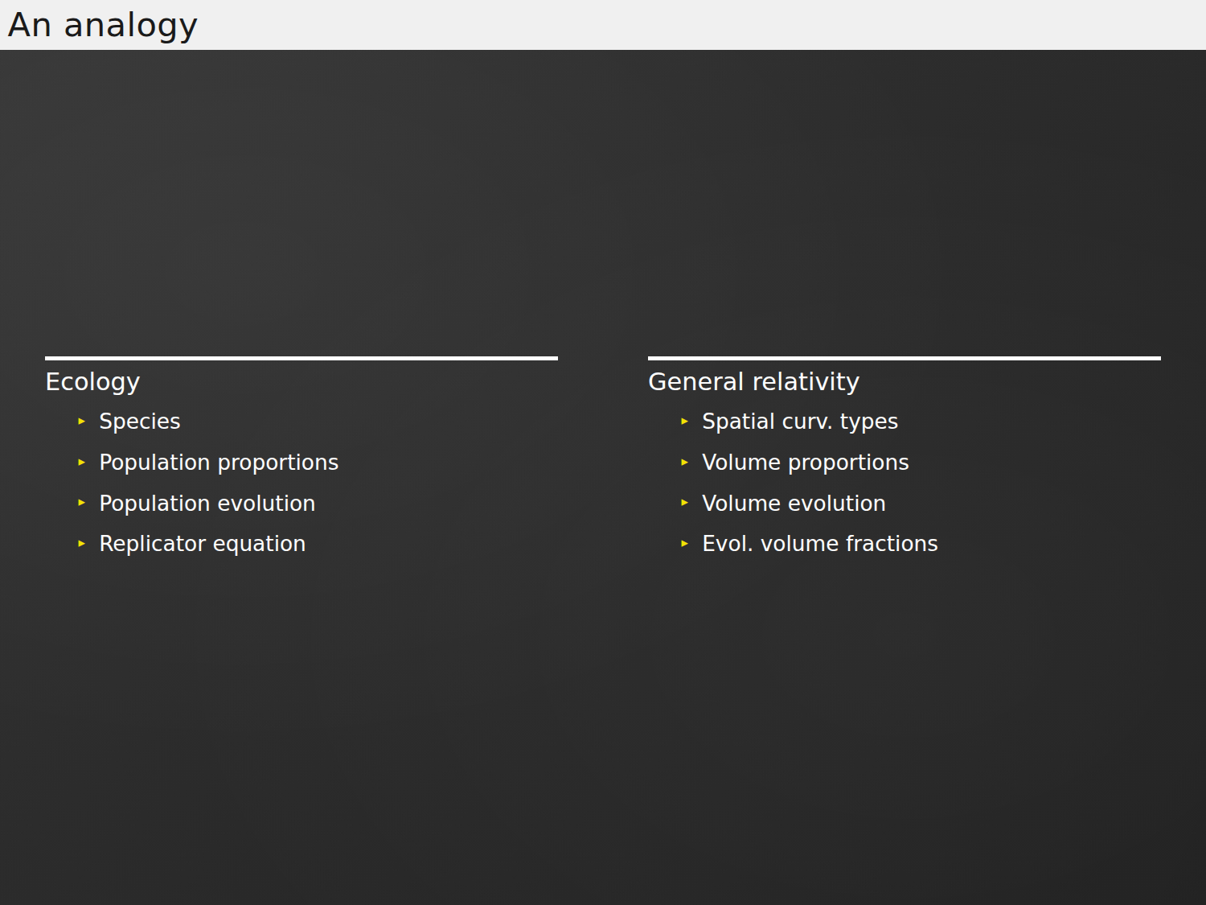An analogy
Ecology
Species
Population proportions
Population evolution
Replicator equation
General relativity
Spatial curv. types
Volume proportions
Volume evolution
Evol. volume fractions